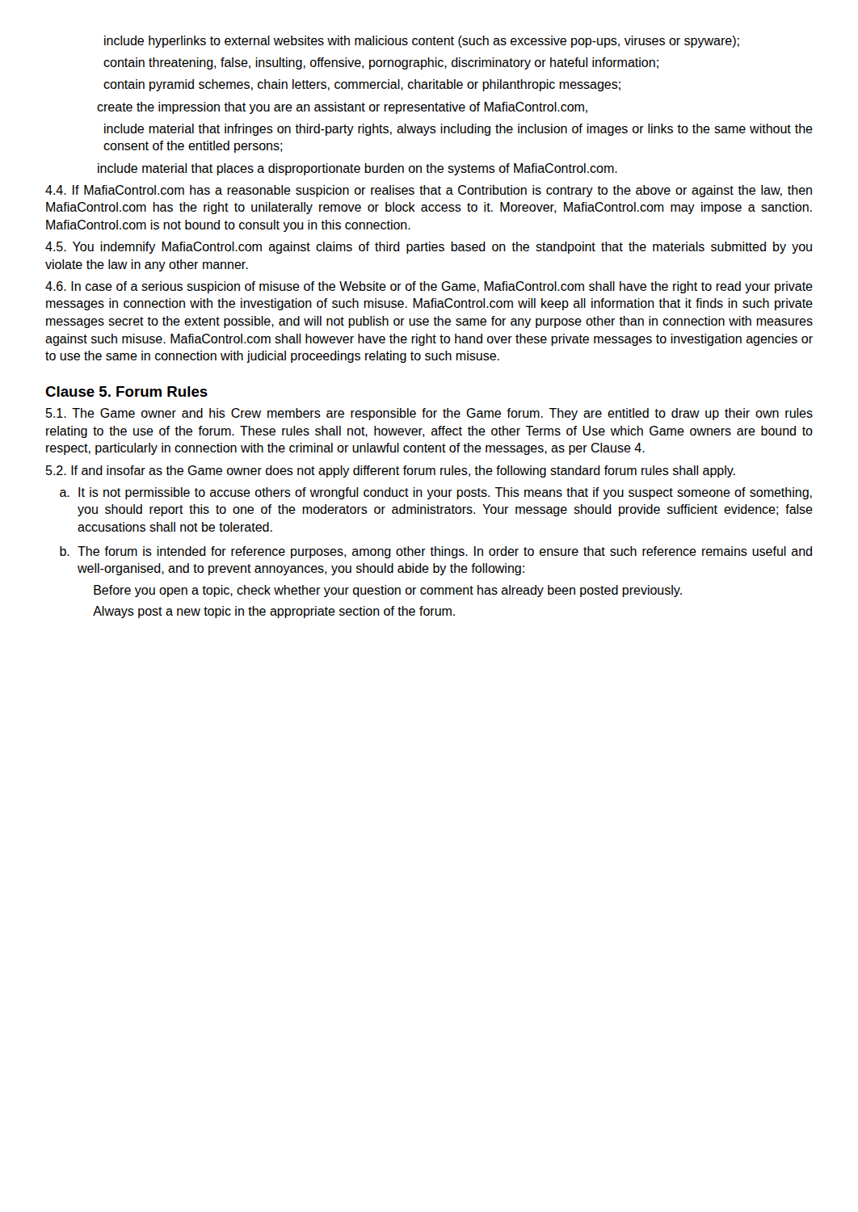include hyperlinks to external websites with malicious content (such as excessive pop-ups, viruses or spyware);
contain threatening, false, insulting, offensive, pornographic, discriminatory or hateful information;
contain pyramid schemes, chain letters, commercial, charitable or philanthropic messages;
create the impression that you are an assistant or representative of MafiaControl.com,
include material that infringes on third-party rights, always including the inclusion of images or links to the same without the consent of the entitled persons;
include material that places a disproportionate burden on the systems of MafiaControl.com.
4.4. If MafiaControl.com has a reasonable suspicion or realises that a Contribution is contrary to the above or against the law, then MafiaControl.com has the right to unilaterally remove or block access to it. Moreover, MafiaControl.com may impose a sanction. MafiaControl.com is not bound to consult you in this connection.
4.5. You indemnify MafiaControl.com against claims of third parties based on the standpoint that the materials submitted by you violate the law in any other manner.
4.6. In case of a serious suspicion of misuse of the Website or of the Game, MafiaControl.com shall have the right to read your private messages in connection with the investigation of such misuse. MafiaControl.com will keep all information that it finds in such private messages secret to the extent possible, and will not publish or use the same for any purpose other than in connection with measures against such misuse. MafiaControl.com shall however have the right to hand over these private messages to investigation agencies or to use the same in connection with judicial proceedings relating to such misuse.
Clause 5. Forum Rules
5.1. The Game owner and his Crew members are responsible for the Game forum. They are entitled to draw up their own rules relating to the use of the forum. These rules shall not, however, affect the other Terms of Use which Game owners are bound to respect, particularly in connection with the criminal or unlawful content of the messages, as per Clause 4.
5.2. If and insofar as the Game owner does not apply different forum rules, the following standard forum rules shall apply.
It is not permissible to accuse others of wrongful conduct in your posts. This means that if you suspect someone of something, you should report this to one of the moderators or administrators. Your message should provide sufficient evidence; false accusations shall not be tolerated.
The forum is intended for reference purposes, among other things. In order to ensure that such reference remains useful and well-organised, and to prevent annoyances, you should abide by the following:
Before you open a topic, check whether your question or comment has already been posted previously.
Always post a new topic in the appropriate section of the forum.